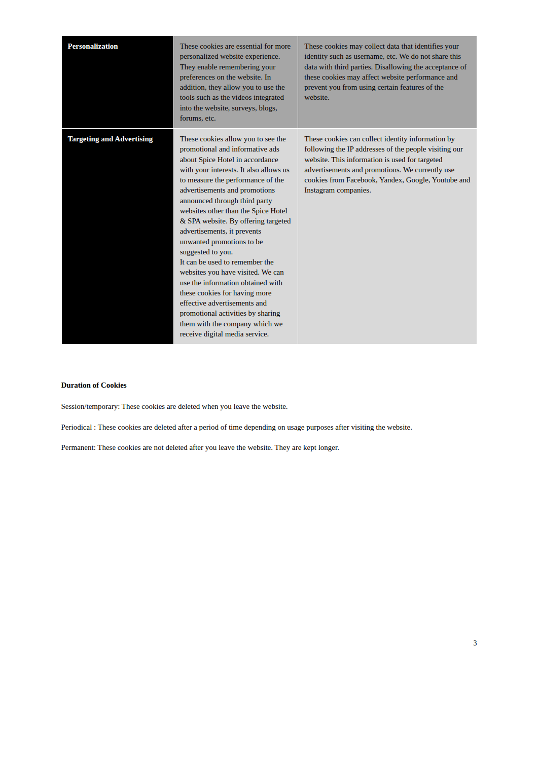| Personalization | These cookies are essential for more personalized website experience. They enable remembering your preferences on the website. In addition, they allow you to use the tools such as the videos integrated into the website, surveys, blogs, forums, etc. | These cookies may collect data that identifies your identity such as username, etc. We do not share this data with third parties. Disallowing the acceptance of these cookies may affect website performance and prevent you from using certain features of the website. |
| Targeting and Advertising | These cookies allow you to see the promotional and informative ads about Spice Hotel in accordance with your interests. It also allows us to measure the performance of the advertisements and promotions announced through third party websites other than the Spice Hotel & SPA website. By offering targeted advertisements, it prevents unwanted promotions to be suggested to you. It can be used to remember the websites you have visited. We can use the information obtained with these cookies for having more effective advertisements and promotional activities by sharing them with the company which we receive digital media service. | These cookies can collect identity information by following the IP addresses of the people visiting our website. This information is used for targeted advertisements and promotions. We currently use cookies from Facebook, Yandex, Google, Youtube and Instagram companies. |
Duration of Cookies
Session/temporary: These cookies are deleted when you leave the website.
Periodical : These cookies are deleted after a period of time depending on usage purposes after visiting the website.
Permanent: These cookies are not deleted after you leave the website. They are kept longer.
3